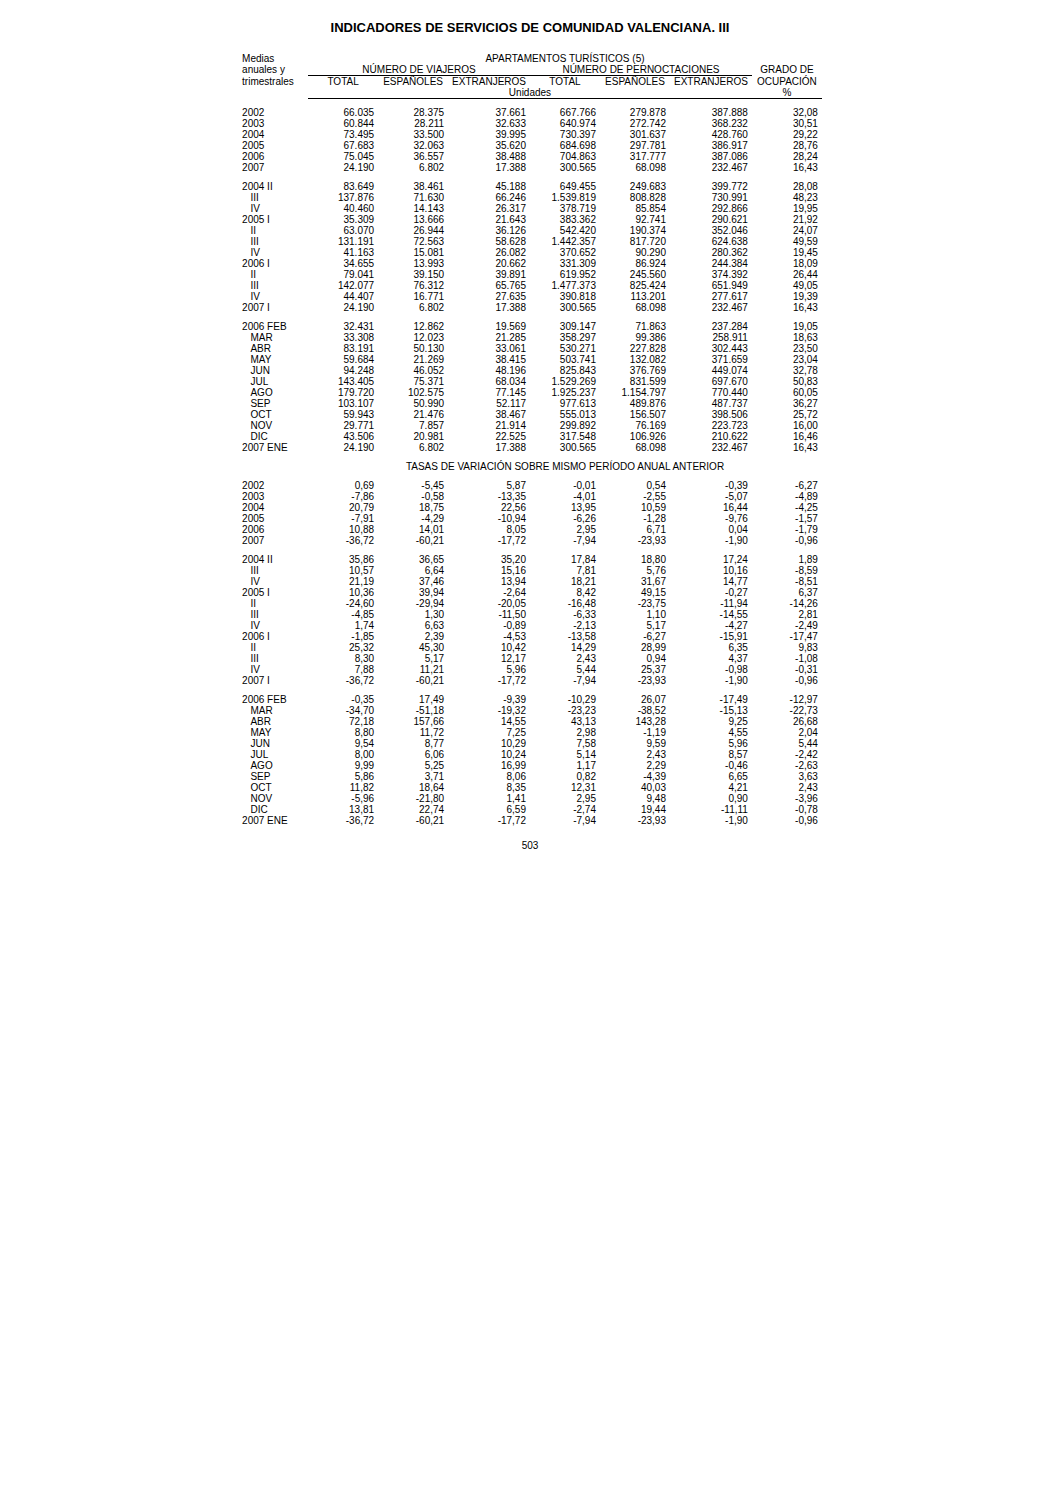INDICADORES DE SERVICIOS DE COMUNIDAD VALENCIANA. III
| Medias | APARTAMENTOS TURÍSTICOS (5) |
| anuales y | NÚMERO DE VIAJEROS | NÚMERO DE PERNOCTACIONES | GRADO DE |
| trimestrales | TOTAL | ESPAÑOLES | EXTRANJEROS | TOTAL | ESPAÑOLES | EXTRANJEROS | OCUPACIÓN |
| | Unidades | % |
| 2002 | 66.035 | 28.375 | 37.661 | 667.766 | 279.878 | 387.888 | 32,08 |
| 2003 | 60.844 | 28.211 | 32.633 | 640.974 | 272.742 | 368.232 | 30,51 |
| 2004 | 73.495 | 33.500 | 39.995 | 730.397 | 301.637 | 428.760 | 29,22 |
| 2005 | 67.683 | 32.063 | 35.620 | 684.698 | 297.781 | 386.917 | 28,76 |
| 2006 | 75.045 | 36.557 | 38.488 | 704.863 | 317.777 | 387.086 | 28,24 |
| 2007 | 24.190 | 6.802 | 17.388 | 300.565 | 68.098 | 232.467 | 16,43 |
| 2004 II | 83.649 | 38.461 | 45.188 | 649.455 | 249.683 | 399.772 | 28,08 |
| III | 137.876 | 71.630 | 66.246 | 1.539.819 | 808.828 | 730.991 | 48,23 |
| IV | 40.460 | 14.143 | 26.317 | 378.719 | 85.854 | 292.866 | 19,95 |
| 2005 I | 35.309 | 13.666 | 21.643 | 383.362 | 92.741 | 290.621 | 21,92 |
| II | 63.070 | 26.944 | 36.126 | 542.420 | 190.374 | 352.046 | 24,07 |
| III | 131.191 | 72.563 | 58.628 | 1.442.357 | 817.720 | 624.638 | 49,59 |
| IV | 41.163 | 15.081 | 26.082 | 370.652 | 90.290 | 280.362 | 19,45 |
| 2006 I | 34.655 | 13.993 | 20.662 | 331.309 | 86.924 | 244.384 | 18,09 |
| II | 79.041 | 39.150 | 39.891 | 619.952 | 245.560 | 374.392 | 26,44 |
| III | 142.077 | 76.312 | 65.765 | 1.477.373 | 825.424 | 651.949 | 49,05 |
| IV | 44.407 | 16.771 | 27.635 | 390.818 | 113.201 | 277.617 | 19,39 |
| 2007 I | 24.190 | 6.802 | 17.388 | 300.565 | 68.098 | 232.467 | 16,43 |
| 2006 FEB | 32.431 | 12.862 | 19.569 | 309.147 | 71.863 | 237.284 | 19,05 |
| MAR | 33.308 | 12.023 | 21.285 | 358.297 | 99.386 | 258.911 | 18,63 |
| ABR | 83.191 | 50.130 | 33.061 | 530.271 | 227.828 | 302.443 | 23,50 |
| MAY | 59.684 | 21.269 | 38.415 | 503.741 | 132.082 | 371.659 | 23,04 |
| JUN | 94.248 | 46.052 | 48.196 | 825.843 | 376.769 | 449.074 | 32,78 |
| JUL | 143.405 | 75.371 | 68.034 | 1.529.269 | 831.599 | 697.670 | 50,83 |
| AGO | 179.720 | 102.575 | 77.145 | 1.925.237 | 1.154.797 | 770.440 | 60,05 |
| SEP | 103.107 | 50.990 | 52.117 | 977.613 | 489.876 | 487.737 | 36,27 |
| OCT | 59.943 | 21.476 | 38.467 | 555.013 | 156.507 | 398.506 | 25,72 |
| NOV | 29.771 | 7.857 | 21.914 | 299.892 | 76.169 | 223.723 | 16,00 |
| DIC | 43.506 | 20.981 | 22.525 | 317.548 | 106.926 | 210.622 | 16,46 |
| 2007 ENE | 24.190 | 6.802 | 17.388 | 300.565 | 68.098 | 232.467 | 16,43 |
| | TASAS DE VARIACIÓN SOBRE MISMO PERÍODO ANUAL ANTERIOR |
| 2002 | 0,69 | -5,45 | 5,87 | -0,01 | 0,54 | -0,39 | -6,27 |
| 2003 | -7,86 | -0,58 | -13,35 | -4,01 | -2,55 | -5,07 | -4,89 |
| 2004 | 20,79 | 18,75 | 22,56 | 13,95 | 10,59 | 16,44 | -4,25 |
| 2005 | -7,91 | -4,29 | -10,94 | -6,26 | -1,28 | -9,76 | -1,57 |
| 2006 | 10,88 | 14,01 | 8,05 | 2,95 | 6,71 | 0,04 | -1,79 |
| 2007 | -36,72 | -60,21 | -17,72 | -7,94 | -23,93 | -1,90 | -0,96 |
| 2004 II | 35,86 | 36,65 | 35,20 | 17,84 | 18,80 | 17,24 | 1,89 |
| III | 10,57 | 6,64 | 15,16 | 7,81 | 5,76 | 10,16 | -8,59 |
| IV | 21,19 | 37,46 | 13,94 | 18,21 | 31,67 | 14,77 | -8,51 |
| 2005 I | 10,36 | 39,94 | -2,64 | 8,42 | 49,15 | -0,27 | 6,37 |
| II | -24,60 | -29,94 | -20,05 | -16,48 | -23,75 | -11,94 | -14,26 |
| III | -4,85 | 1,30 | -11,50 | -6,33 | 1,10 | -14,55 | 2,81 |
| IV | 1,74 | 6,63 | -0,89 | -2,13 | 5,17 | -4,27 | -2,49 |
| 2006 I | -1,85 | 2,39 | -4,53 | -13,58 | -6,27 | -15,91 | -17,47 |
| II | 25,32 | 45,30 | 10,42 | 14,29 | 28,99 | 6,35 | 9,83 |
| III | 8,30 | 5,17 | 12,17 | 2,43 | 0,94 | 4,37 | -1,08 |
| IV | 7,88 | 11,21 | 5,96 | 5,44 | 25,37 | -0,98 | -0,31 |
| 2007 I | -36,72 | -60,21 | -17,72 | -7,94 | -23,93 | -1,90 | -0,96 |
| 2006 FEB | -0,35 | 17,49 | -9,39 | -10,29 | 26,07 | -17,49 | -12,97 |
| MAR | -34,70 | -51,18 | -19,32 | -23,23 | -38,52 | -15,13 | -22,73 |
| ABR | 72,18 | 157,66 | 14,55 | 43,13 | 143,28 | 9,25 | 26,68 |
| MAY | 8,80 | 11,72 | 7,25 | 2,98 | -1,19 | 4,55 | 2,04 |
| JUN | 9,54 | 8,77 | 10,29 | 7,58 | 9,59 | 5,96 | 5,44 |
| JUL | 8,00 | 6,06 | 10,24 | 5,14 | 2,43 | 8,57 | -2,42 |
| AGO | 9,99 | 5,25 | 16,99 | 1,17 | 2,29 | -0,46 | -2,63 |
| SEP | 5,86 | 3,71 | 8,06 | 0,82 | -4,39 | 6,65 | 3,63 |
| OCT | 11,82 | 18,64 | 8,35 | 12,31 | 40,03 | 4,21 | 2,43 |
| NOV | -5,96 | -21,80 | 1,41 | 2,95 | 9,48 | 0,90 | -3,96 |
| DIC | 13,81 | 22,74 | 6,59 | -2,74 | 19,44 | -11,11 | -0,78 |
| 2007 ENE | -36,72 | -60,21 | -17,72 | -7,94 | -23,93 | -1,90 | -0,96 |
503